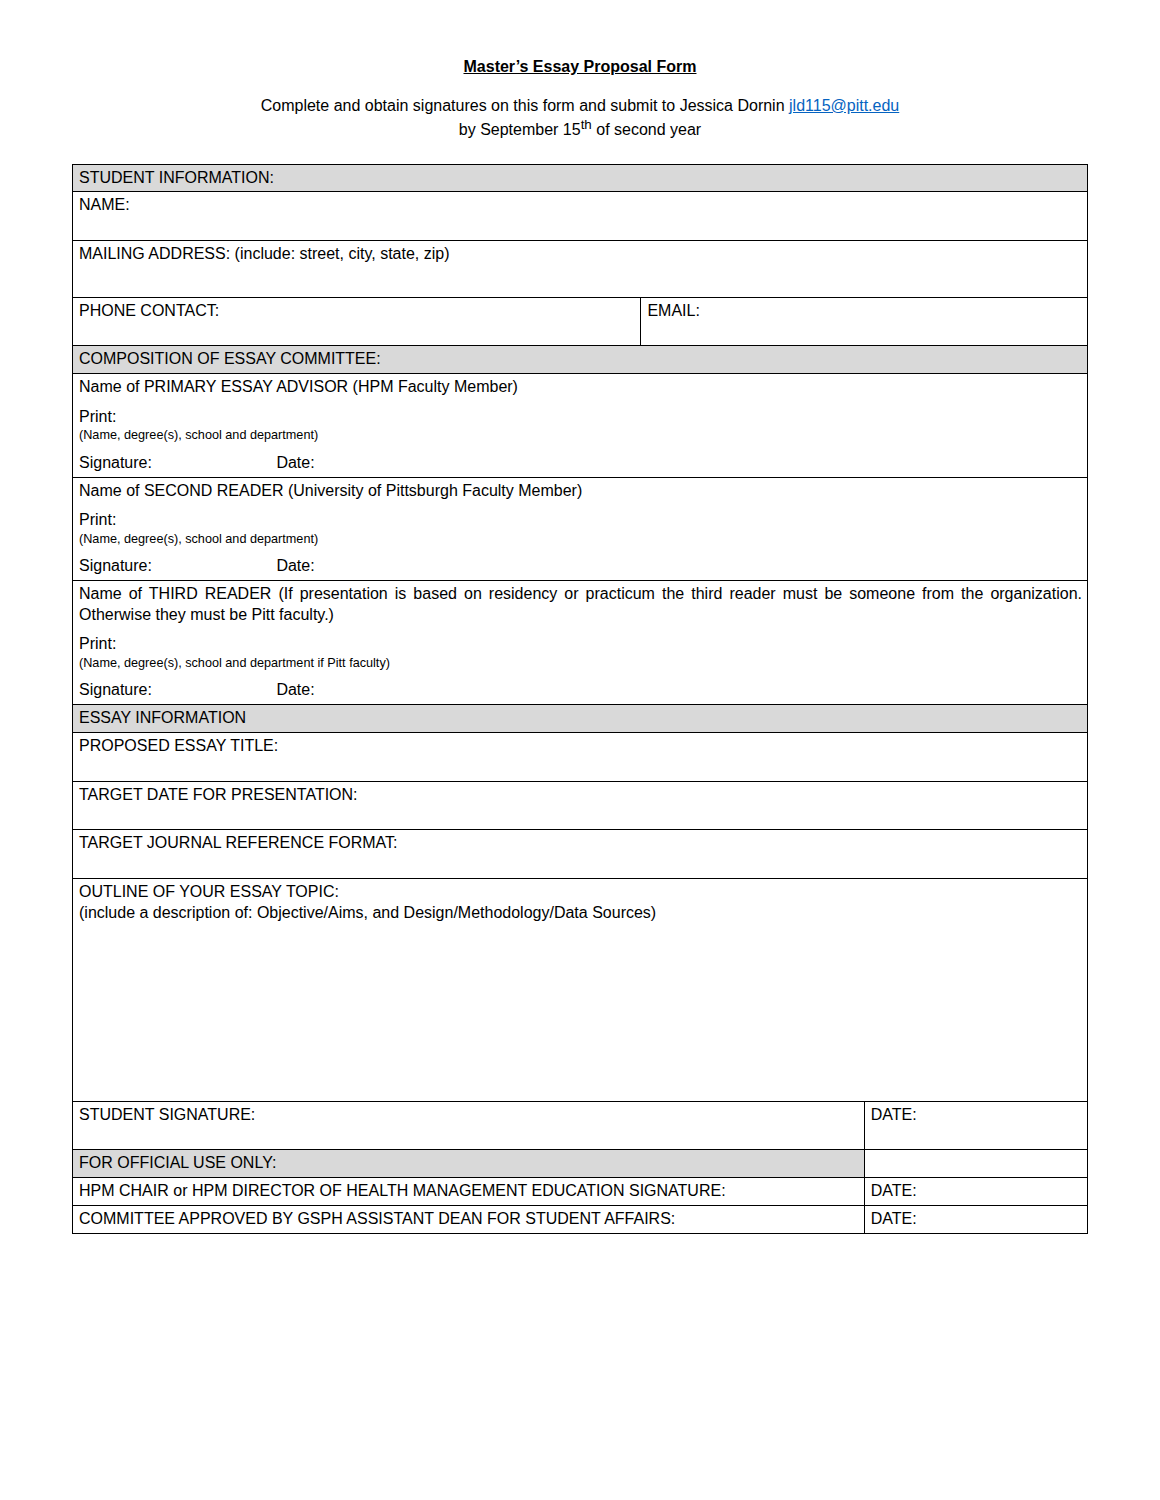Master’s Essay Proposal Form
Complete and obtain signatures on this form and submit to Jessica Dornin jld115@pitt.edu
by September 15th of second year
| STUDENT INFORMATION: |
| NAME: |
| MAILING ADDRESS: (include: street, city, state, zip) |
| PHONE CONTACT: | EMAIL: |
| COMPOSITION OF ESSAY COMMITTEE: |
| Name of PRIMARY ESSAY ADVISOR (HPM Faculty Member) Print: (Name, degree(s), school and department) Signature: Date: |
| Name of SECOND READER (University of Pittsburgh Faculty Member) Print: (Name, degree(s), school and department) Signature: Date: |
| Name of THIRD READER (If presentation is based on residency or practicum the third reader must be someone from the organization. Otherwise they must be Pitt faculty.) Print: (Name, degree(s), school and department if Pitt faculty) Signature: Date: |
| ESSAY INFORMATION |
| PROPOSED ESSAY TITLE: |
| TARGET DATE FOR PRESENTATION: |
| TARGET JOURNAL REFERENCE FORMAT: |
| OUTLINE OF YOUR ESSAY TOPIC: (include a description of: Objective/Aims, and Design/Methodology/Data Sources) |
| STUDENT SIGNATURE: | DATE: |
| FOR OFFICIAL USE ONLY: | |
| HPM CHAIR or HPM DIRECTOR OF HEALTH MANAGEMENT EDUCATION SIGNATURE: | DATE: |
| COMMITTEE APPROVED BY GSPH ASSISTANT DEAN FOR STUDENT AFFAIRS: | DATE: |